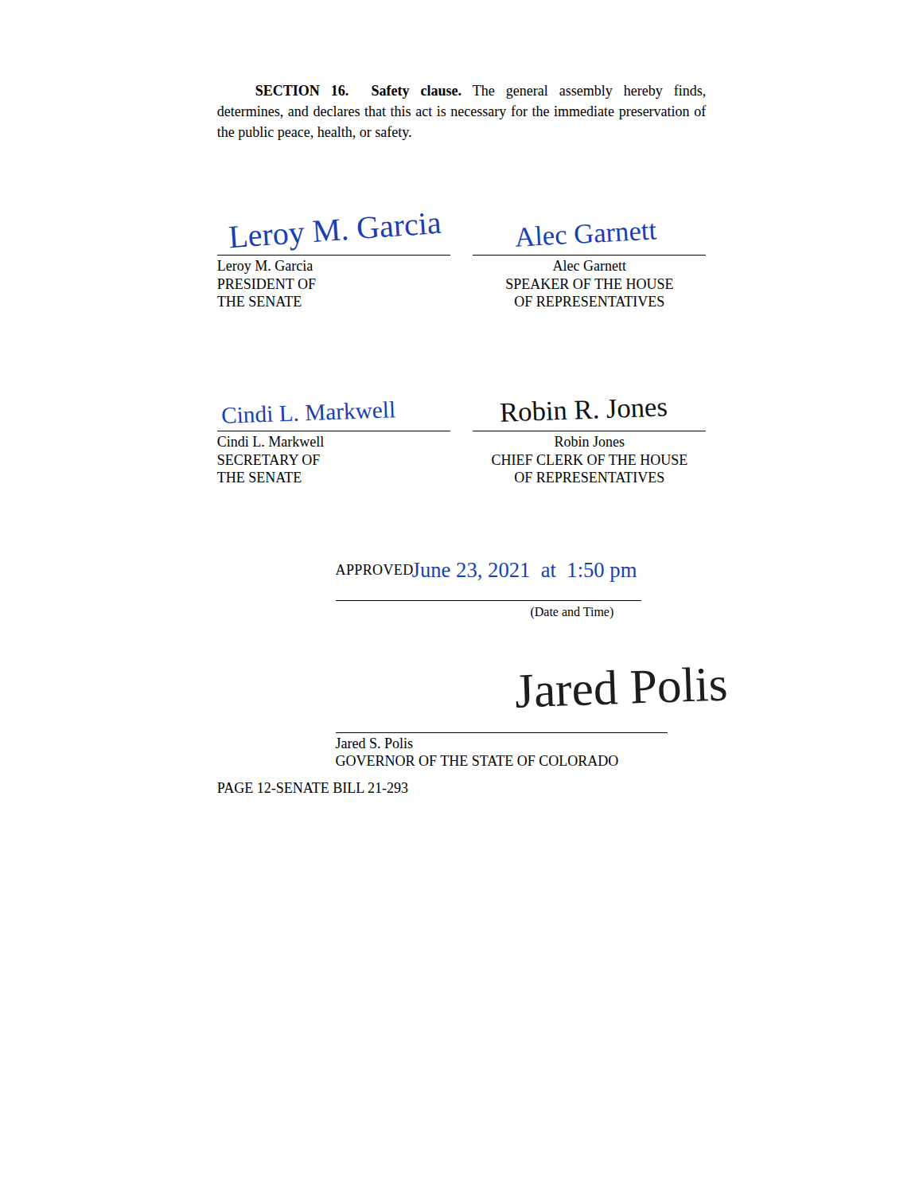SECTION 16. Safety clause. The general assembly hereby finds, determines, and declares that this act is necessary for the immediate preservation of the public peace, health, or safety.
| Leroy M. Garcia Leroy M. Garcia PRESIDENT OF THE SENATE | Alec Garnett Alec Garnett SPEAKER OF THE HOUSE OF REPRESENTATIVES |
| Cindi L. Markwell Cindi L. Markwell SECRETARY OF THE SENATE | Robin R. Jones Robin Jones CHIEF CLERK OF THE HOUSE OF REPRESENTATIVES |
APPROVED June 23, 2021 at 1:50 pm
(Date and Time)
Jared Polis
Jared S. Polis
GOVERNOR OF THE STATE OF COLORADO
PAGE 12-SENATE BILL 21-293